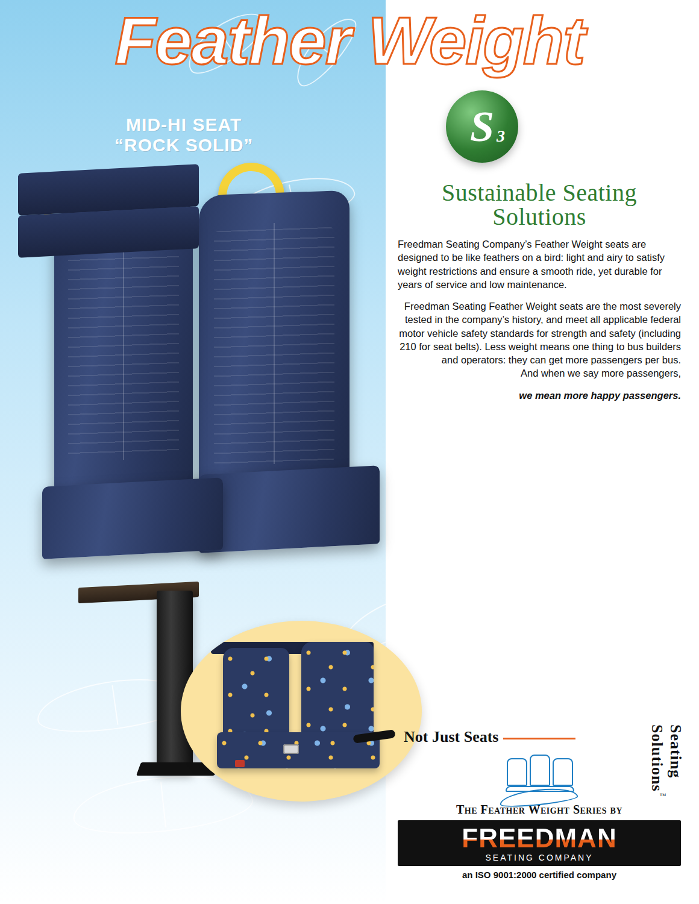Feather Weight
MID-HI SEAT
“ROCK SOLID”
S3
Sustainable Seating Solutions
Freedman Seating Company’s Feather Weight seats are designed to be like feathers on a bird: light and airy to satisfy weight restrictions and ensure a smooth ride, yet durable for years of service and low maintenance.
Freedman Seating Feather Weight seats are the most severely tested in the company’s history, and meet all applicable federal motor vehicle safety standards for strength and safety (including 210 for seat belts). Less weight means one thing to bus builders and operators: they can get more passengers per bus.
And when we say more passengers,
we mean more happy passengers.
Not Just Seats Seating Solutions™
The Feather Weight Series by
FREEDMAN
SEATING COMPANY
an ISO 9001:2000 certified company